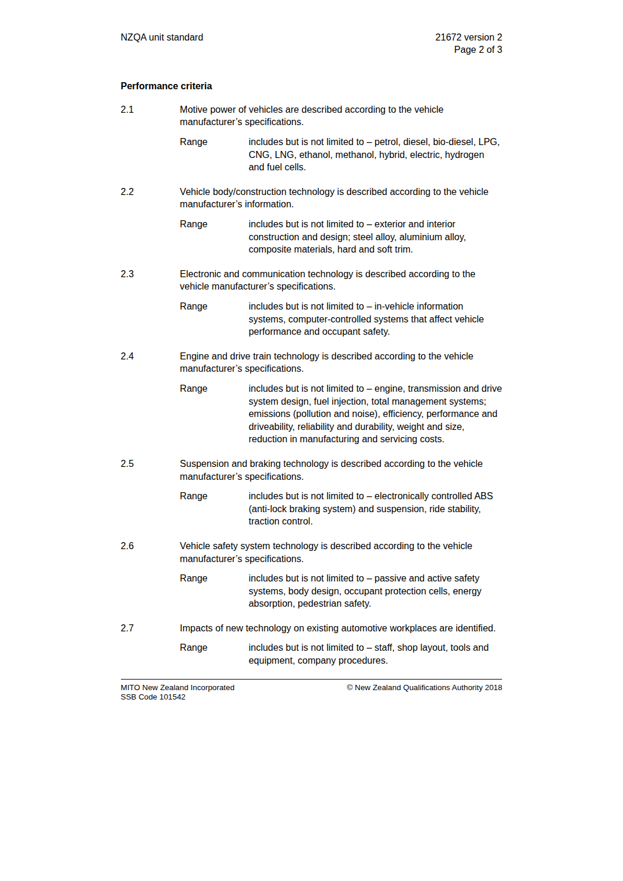NZQA unit standard
21672 version 2
Page 2 of 3
Performance criteria
2.1
Motive power of vehicles are described according to the vehicle manufacturer’s specifications.
Range
includes but is not limited to – petrol, diesel, bio-diesel, LPG, CNG, LNG, ethanol, methanol, hybrid, electric, hydrogen and fuel cells.
2.2
Vehicle body/construction technology is described according to the vehicle manufacturer’s information.
Range
includes but is not limited to – exterior and interior construction and design; steel alloy, aluminium alloy, composite materials, hard and soft trim.
2.3
Electronic and communication technology is described according to the vehicle manufacturer’s specifications.
Range
includes but is not limited to – in-vehicle information systems, computer-controlled systems that affect vehicle performance and occupant safety.
2.4
Engine and drive train technology is described according to the vehicle manufacturer’s specifications.
Range
includes but is not limited to – engine, transmission and drive system design, fuel injection, total management systems; emissions (pollution and noise), efficiency, performance and driveability, reliability and durability, weight and size, reduction in manufacturing and servicing costs.
2.5
Suspension and braking technology is described according to the vehicle manufacturer’s specifications.
Range
includes but is not limited to – electronically controlled ABS (anti-lock braking system) and suspension, ride stability, traction control.
2.6
Vehicle safety system technology is described according to the vehicle manufacturer’s specifications.
Range
includes but is not limited to – passive and active safety systems, body design, occupant protection cells, energy absorption, pedestrian safety.
2.7
Impacts of new technology on existing automotive workplaces are identified.
Range
includes but is not limited to – staff, shop layout, tools and equipment, company procedures.
MITO New Zealand Incorporated
SSB Code 101542
© New Zealand Qualifications Authority 2018